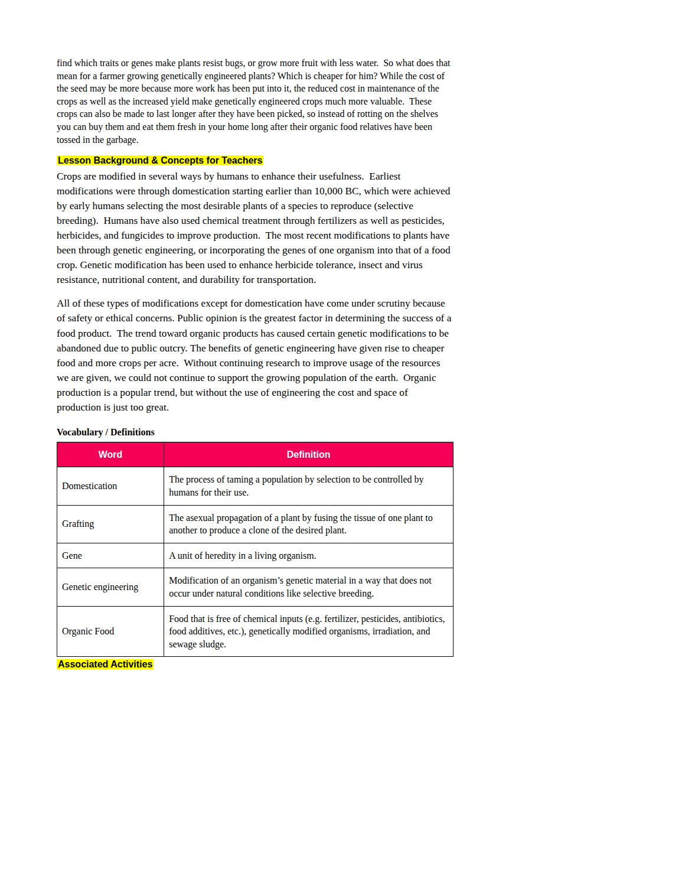find which traits or genes make plants resist bugs, or grow more fruit with less water. So what does that mean for a farmer growing genetically engineered plants? Which is cheaper for him? While the cost of the seed may be more because more work has been put into it, the reduced cost in maintenance of the crops as well as the increased yield make genetically engineered crops much more valuable. These crops can also be made to last longer after they have been picked, so instead of rotting on the shelves you can buy them and eat them fresh in your home long after their organic food relatives have been tossed in the garbage.
Lesson Background & Concepts for Teachers
Crops are modified in several ways by humans to enhance their usefulness. Earliest modifications were through domestication starting earlier than 10,000 BC, which were achieved by early humans selecting the most desirable plants of a species to reproduce (selective breeding). Humans have also used chemical treatment through fertilizers as well as pesticides, herbicides, and fungicides to improve production. The most recent modifications to plants have been through genetic engineering, or incorporating the genes of one organism into that of a food crop. Genetic modification has been used to enhance herbicide tolerance, insect and virus resistance, nutritional content, and durability for transportation.
All of these types of modifications except for domestication have come under scrutiny because of safety or ethical concerns. Public opinion is the greatest factor in determining the success of a food product. The trend toward organic products has caused certain genetic modifications to be abandoned due to public outcry. The benefits of genetic engineering have given rise to cheaper food and more crops per acre. Without continuing research to improve usage of the resources we are given, we could not continue to support the growing population of the earth. Organic production is a popular trend, but without the use of engineering the cost and space of production is just too great.
Vocabulary / Definitions
| Word | Definition |
| --- | --- |
| Domestication | The process of taming a population by selection to be controlled by humans for their use. |
| Grafting | The asexual propagation of a plant by fusing the tissue of one plant to another to produce a clone of the desired plant. |
| Gene | A unit of heredity in a living organism. |
| Genetic engineering | Modification of an organism’s genetic material in a way that does not occur under natural conditions like selective breeding. |
| Organic Food | Food that is free of chemical inputs (e.g. fertilizer, pesticides, antibiotics, food additives, etc.), genetically modified organisms, irradiation, and sewage sludge. |
Associated Activities